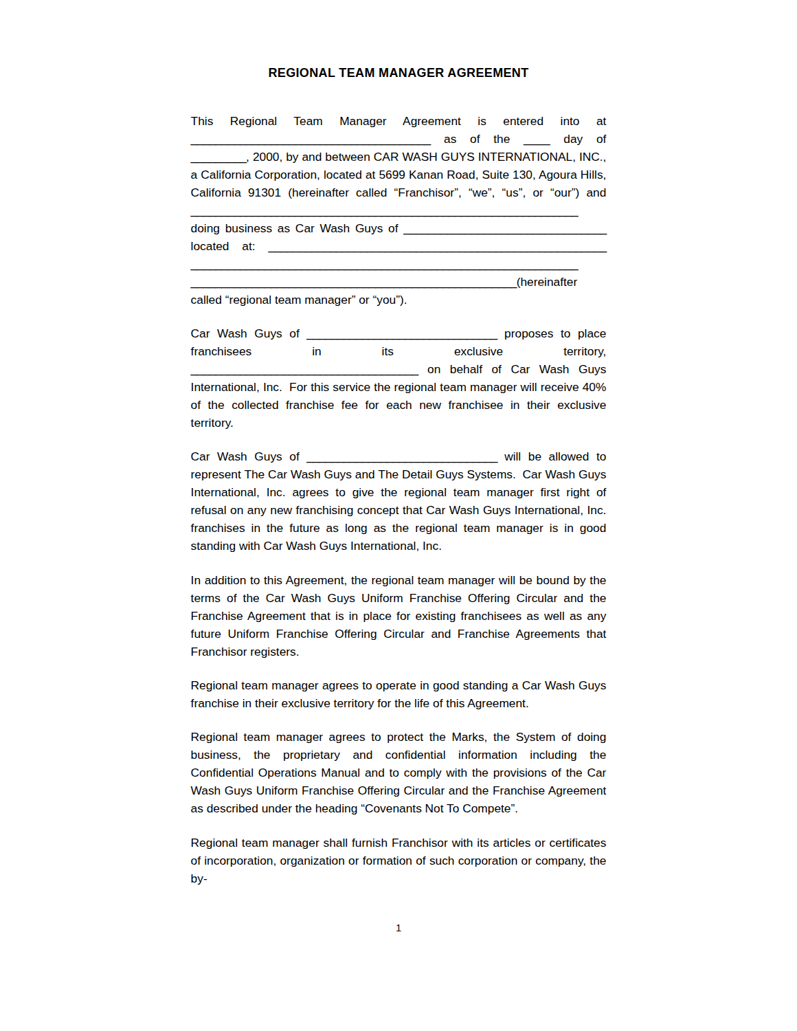REGIONAL TEAM MANAGER AGREEMENT
This Regional Team Manager Agreement is entered into at _______________________________________ as of the ____ day of _________, 2000, by and between CAR WASH GUYS INTERNATIONAL, INC., a California Corporation, located at 5699 Kanan Road, Suite 130, Agoura Hills, California 91301 (hereinafter called “Franchisor”, “we”, “us”, or “our”) and _______________________________________________________________ doing business as Car Wash Guys of _________________________________ located at: _______________________________________________________ _______________________________________________________________ _____________________________________________________(hereinafter called “regional team manager” or “you”).
Car Wash Guys of _______________________________ proposes to place franchisees in its exclusive territory, _____________________________________ on behalf of Car Wash Guys International, Inc. For this service the regional team manager will receive 40% of the collected franchise fee for each new franchisee in their exclusive territory.
Car Wash Guys of _______________________________ will be allowed to represent The Car Wash Guys and The Detail Guys Systems. Car Wash Guys International, Inc. agrees to give the regional team manager first right of refusal on any new franchising concept that Car Wash Guys International, Inc. franchises in the future as long as the regional team manager is in good standing with Car Wash Guys International, Inc.
In addition to this Agreement, the regional team manager will be bound by the terms of the Car Wash Guys Uniform Franchise Offering Circular and the Franchise Agreement that is in place for existing franchisees as well as any future Uniform Franchise Offering Circular and Franchise Agreements that Franchisor registers.
Regional team manager agrees to operate in good standing a Car Wash Guys franchise in their exclusive territory for the life of this Agreement.
Regional team manager agrees to protect the Marks, the System of doing business, the proprietary and confidential information including the Confidential Operations Manual and to comply with the provisions of the Car Wash Guys Uniform Franchise Offering Circular and the Franchise Agreement as described under the heading “Covenants Not To Compete”.
Regional team manager shall furnish Franchisor with its articles or certificates of incorporation, organization or formation of such corporation or company, the by-
1